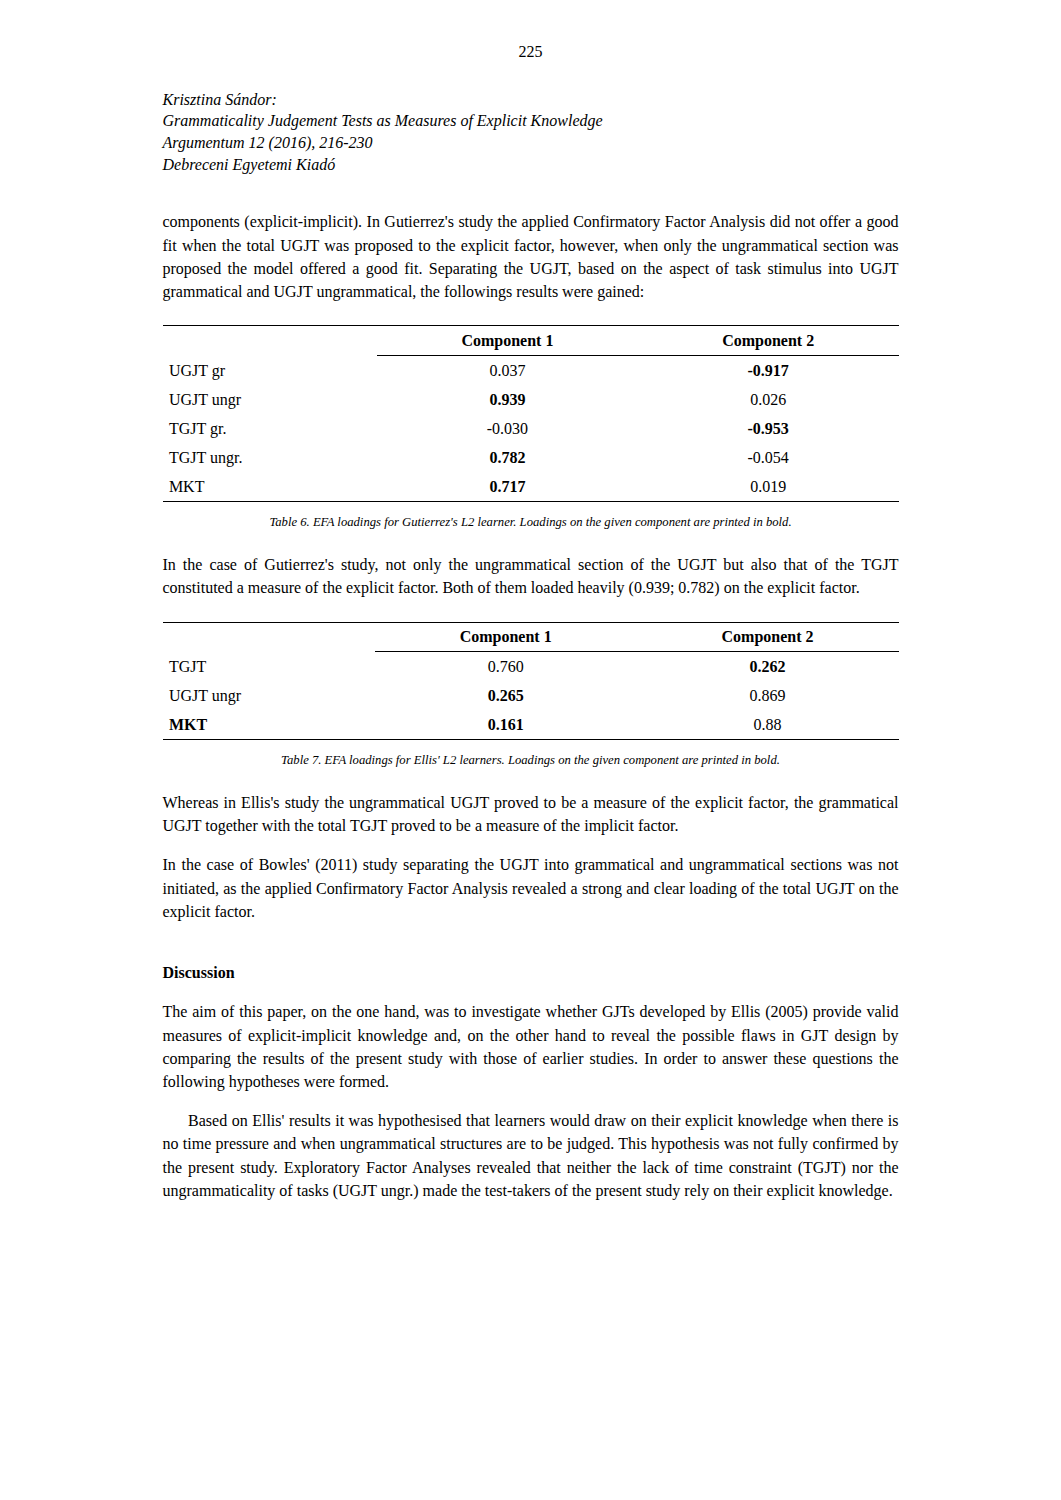225
Krisztina Sándor:
Grammaticality Judgement Tests as Measures of Explicit Knowledge
Argumentum 12 (2016), 216-230
Debreceni Egyetemi Kiadó
components (explicit-implicit). In Gutierrez's study the applied Confirmatory Factor Analysis did not offer a good fit when the total UGJT was proposed to the explicit factor, however, when only the ungrammatical section was proposed the model offered a good fit. Separating the UGJT, based on the aspect of task stimulus into UGJT grammatical and UGJT ungrammatical, the followings results were gained:
| | Component 1 | Component 2 |
| --- | --- | --- |
| UGJT gr | 0.037 | -0.917 |
| UGJT ungr | 0.939 | 0.026 |
| TGJT gr. | -0.030 | -0.953 |
| TGJT ungr. | 0.782 | -0.054 |
| MKT | 0.717 | 0.019 |
Table 6. EFA loadings for Gutierrez's L2 learner. Loadings on the given component are printed in bold.
In the case of Gutierrez's study, not only the ungrammatical section of the UGJT but also that of the TGJT constituted a measure of the explicit factor. Both of them loaded heavily (0.939; 0.782) on the explicit factor.
| | Component 1 | Component 2 |
| --- | --- | --- |
| TGJT | 0.760 | 0.262 |
| UGJT ungr | 0.265 | 0.869 |
| MKT | 0.161 | 0.88 |
Table 7. EFA loadings for Ellis' L2 learners. Loadings on the given component are printed in bold.
Whereas in Ellis's study the ungrammatical UGJT proved to be a measure of the explicit factor, the grammatical UGJT together with the total TGJT proved to be a measure of the implicit factor.
In the case of Bowles' (2011) study separating the UGJT into grammatical and ungrammatical sections was not initiated, as the applied Confirmatory Factor Analysis revealed a strong and clear loading of the total UGJT on the explicit factor.
Discussion
The aim of this paper, on the one hand, was to investigate whether GJTs developed by Ellis (2005) provide valid measures of explicit-implicit knowledge and, on the other hand to reveal the possible flaws in GJT design by comparing the results of the present study with those of earlier studies. In order to answer these questions the following hypotheses were formed.
Based on Ellis' results it was hypothesised that learners would draw on their explicit knowledge when there is no time pressure and when ungrammatical structures are to be judged. This hypothesis was not fully confirmed by the present study. Exploratory Factor Analyses revealed that neither the lack of time constraint (TGJT) nor the ungrammaticality of tasks (UGJT ungr.) made the test-takers of the present study rely on their explicit knowledge.